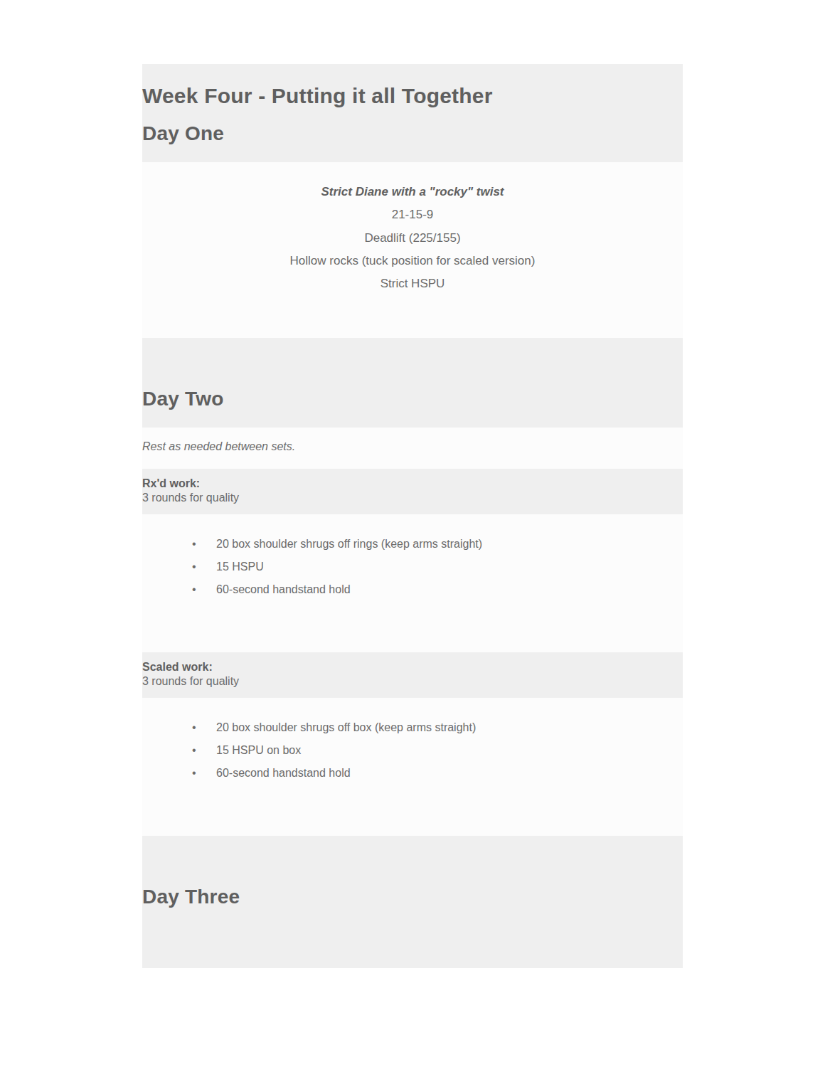Week Four - Putting it all Together
Day One
Strict Diane with a "rocky" twist
21-15-9
Deadlift (225/155)
Hollow rocks (tuck position for scaled version)
Strict HSPU
Day Two
Rest as needed between sets.
Rx'd work:
3 rounds for quality
20 box shoulder shrugs off rings (keep arms straight)
15 HSPU
60-second handstand hold
Scaled work:
3 rounds for quality
20 box shoulder shrugs off box (keep arms straight)
15 HSPU on box
60-second handstand hold
Day Three